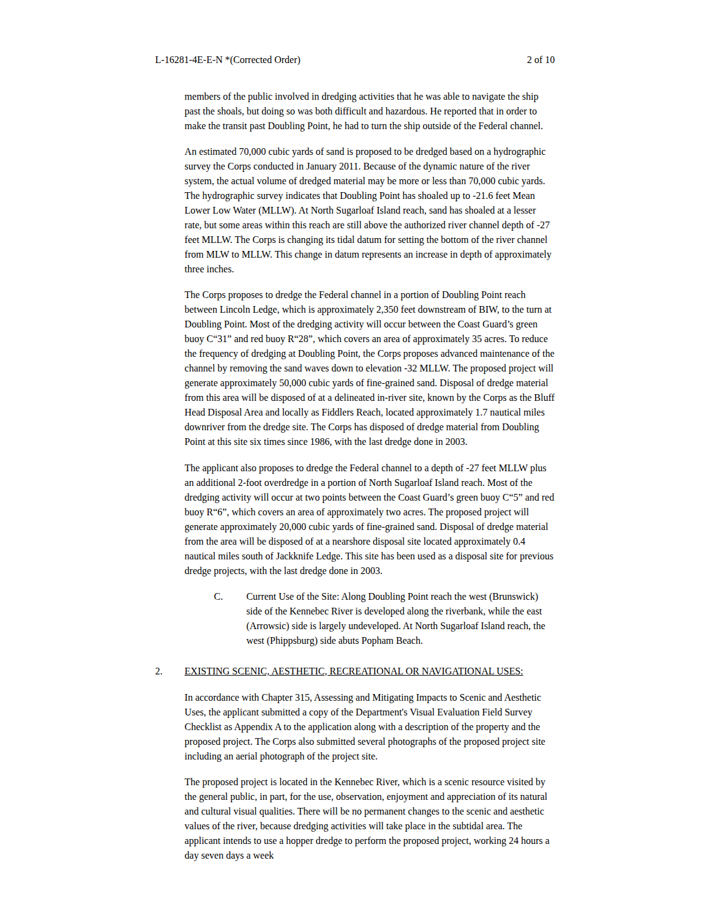L-16281-4E-E-N *(Corrected Order)
2 of 10
members of the public involved in dredging activities that he was able to navigate the ship past the shoals, but doing so was both difficult and hazardous. He reported that in order to make the transit past Doubling Point, he had to turn the ship outside of the Federal channel.
An estimated 70,000 cubic yards of sand is proposed to be dredged based on a hydrographic survey the Corps conducted in January 2011. Because of the dynamic nature of the river system, the actual volume of dredged material may be more or less than 70,000 cubic yards. The hydrographic survey indicates that Doubling Point has shoaled up to -21.6 feet Mean Lower Low Water (MLLW). At North Sugarloaf Island reach, sand has shoaled at a lesser rate, but some areas within this reach are still above the authorized river channel depth of -27 feet MLLW. The Corps is changing its tidal datum for setting the bottom of the river channel from MLW to MLLW. This change in datum represents an increase in depth of approximately three inches.
The Corps proposes to dredge the Federal channel in a portion of Doubling Point reach between Lincoln Ledge, which is approximately 2,350 feet downstream of BIW, to the turn at Doubling Point. Most of the dredging activity will occur between the Coast Guard’s green buoy C“31” and red buoy R“28”, which covers an area of approximately 35 acres. To reduce the frequency of dredging at Doubling Point, the Corps proposes advanced maintenance of the channel by removing the sand waves down to elevation -32 MLLW. The proposed project will generate approximately 50,000 cubic yards of fine-grained sand. Disposal of dredge material from this area will be disposed of at a delineated in-river site, known by the Corps as the Bluff Head Disposal Area and locally as Fiddlers Reach, located approximately 1.7 nautical miles downriver from the dredge site. The Corps has disposed of dredge material from Doubling Point at this site six times since 1986, with the last dredge done in 2003.
The applicant also proposes to dredge the Federal channel to a depth of -27 feet MLLW plus an additional 2-foot overdredge in a portion of North Sugarloaf Island reach. Most of the dredging activity will occur at two points between the Coast Guard’s green buoy C“5” and red buoy R“6”, which covers an area of approximately two acres. The proposed project will generate approximately 20,000 cubic yards of fine-grained sand. Disposal of dredge material from the area will be disposed of at a nearshore disposal site located approximately 0.4 nautical miles south of Jackknife Ledge. This site has been used as a disposal site for previous dredge projects, with the last dredge done in 2003.
C.
Current Use of the Site: Along Doubling Point reach the west (Brunswick) side of the Kennebec River is developed along the riverbank, while the east (Arrowsic) side is largely undeveloped. At North Sugarloaf Island reach, the west (Phippsburg) side abuts Popham Beach.
2.
EXISTING SCENIC, AESTHETIC, RECREATIONAL OR NAVIGATIONAL USES:
In accordance with Chapter 315, Assessing and Mitigating Impacts to Scenic and Aesthetic Uses, the applicant submitted a copy of the Department's Visual Evaluation Field Survey Checklist as Appendix A to the application along with a description of the property and the proposed project. The Corps also submitted several photographs of the proposed project site including an aerial photograph of the project site.
The proposed project is located in the Kennebec River, which is a scenic resource visited by the general public, in part, for the use, observation, enjoyment and appreciation of its natural and cultural visual qualities. There will be no permanent changes to the scenic and aesthetic values of the river, because dredging activities will take place in the subtidal area. The applicant intends to use a hopper dredge to perform the proposed project, working 24 hours a day seven days a week